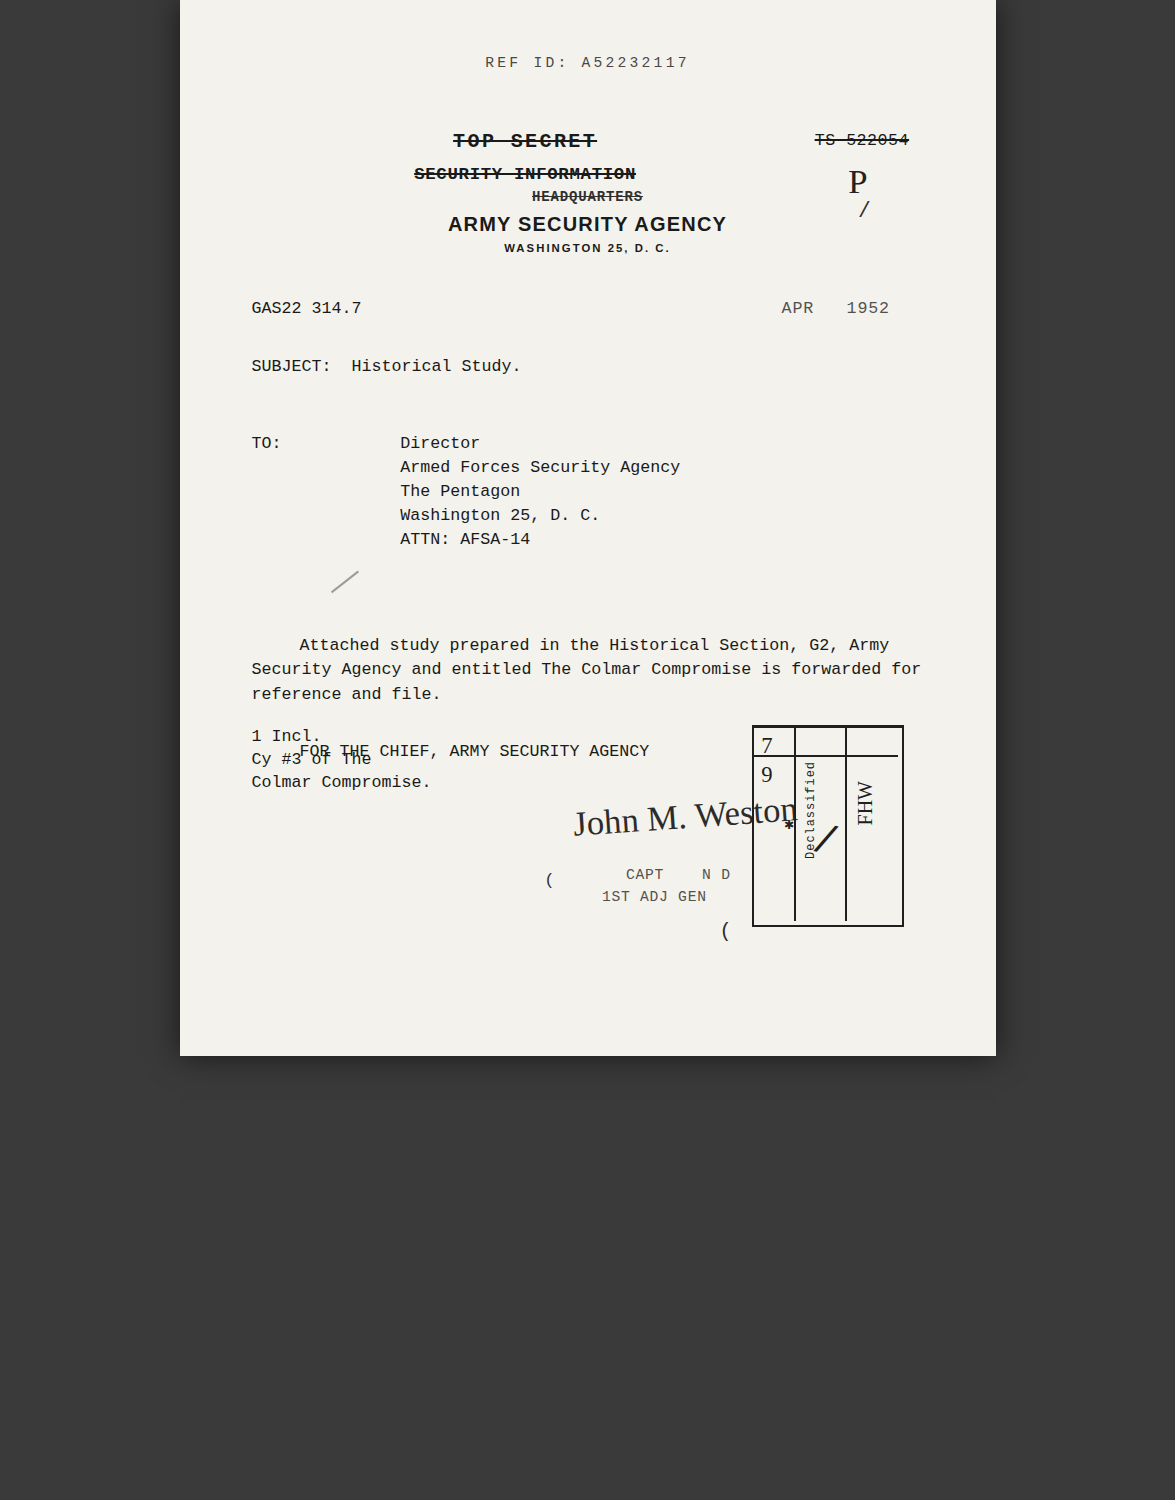REF ID: A52232117
TOP SECRET
SECURITY INFORMATION
TS 522054
P
/
HEADQUARTERS
ARMY SECURITY AGENCY
WASHINGTON 25, D. C.
GAS22 314.7
APR 1952
SUBJECT: Historical Study.
TO:
Director
Armed Forces Security Agency
The Pentagon
Washington 25, D. C.
ATTN: AFSA-14
Attached study prepared in the Historical Section, G2, Army Security Agency and entitled The Colmar Compromise is forwarded for reference and file.
FOR THE CHIEF, ARMY SECURITY AGENCY
John M. Weston
✱
(
CAPT N D
1ST ADJ GEN
1 Incl.
Cy #3 of The
Colmar Compromise.
7
9
Declassified
FHW
/
(